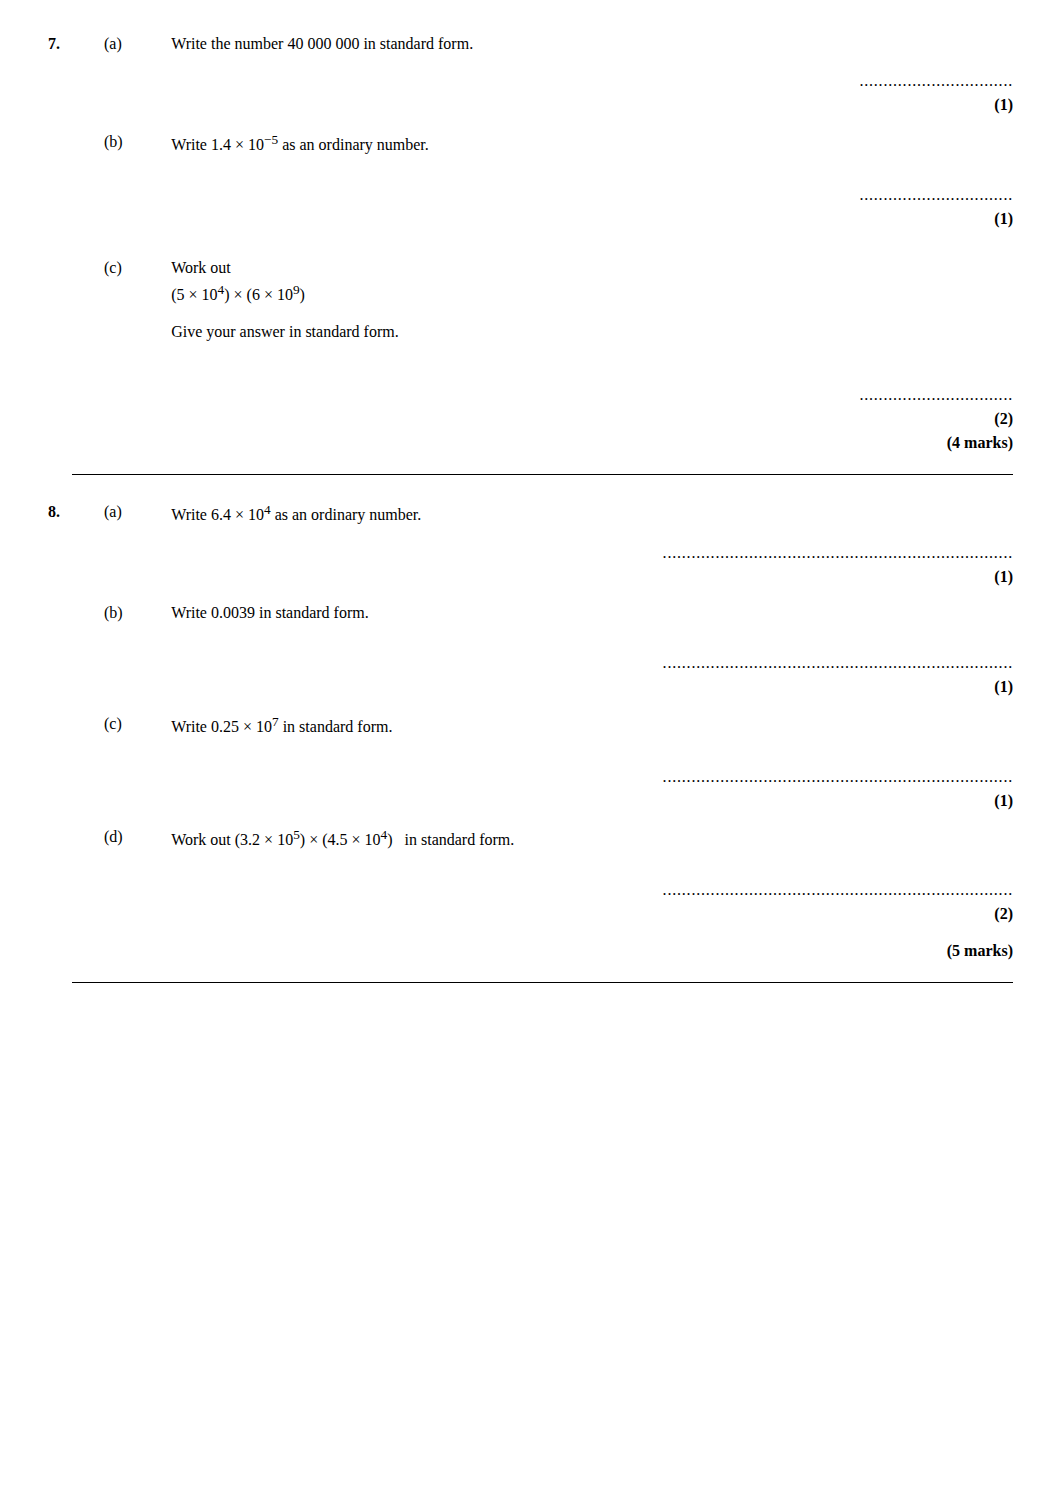| 7. | (a) | Write the number 40 000 000 in standard form. |
| ................................ |
| (1) |
| | (b) | Write 1.4 × 10 −5 as an ordinary number. |
| ................................ |
| (1) |
| | (c) | Work out |
| | (5 × 10 4 ) × (6 × 10 9 ) |
| | Give your answer in standard form. |
| ................................ |
| (2) |
| (4 marks) |
| 8. | (a) | Write 6.4 × 10 4 as an ordinary number. |
| ......................................................................... |
| (1) |
| | (b) | Write 0.0039 in standard form. |
| ......................................................................... |
| (1) |
| | (c) | Write 0.25 × 10 7 in standard form. |
| ......................................................................... |
| (1) |
| | (d) | Work out (3.2 × 10 5 ) × (4.5 × 10 4 ) in standard form. |
| ......................................................................... |
| (2) |
| (5 marks) |